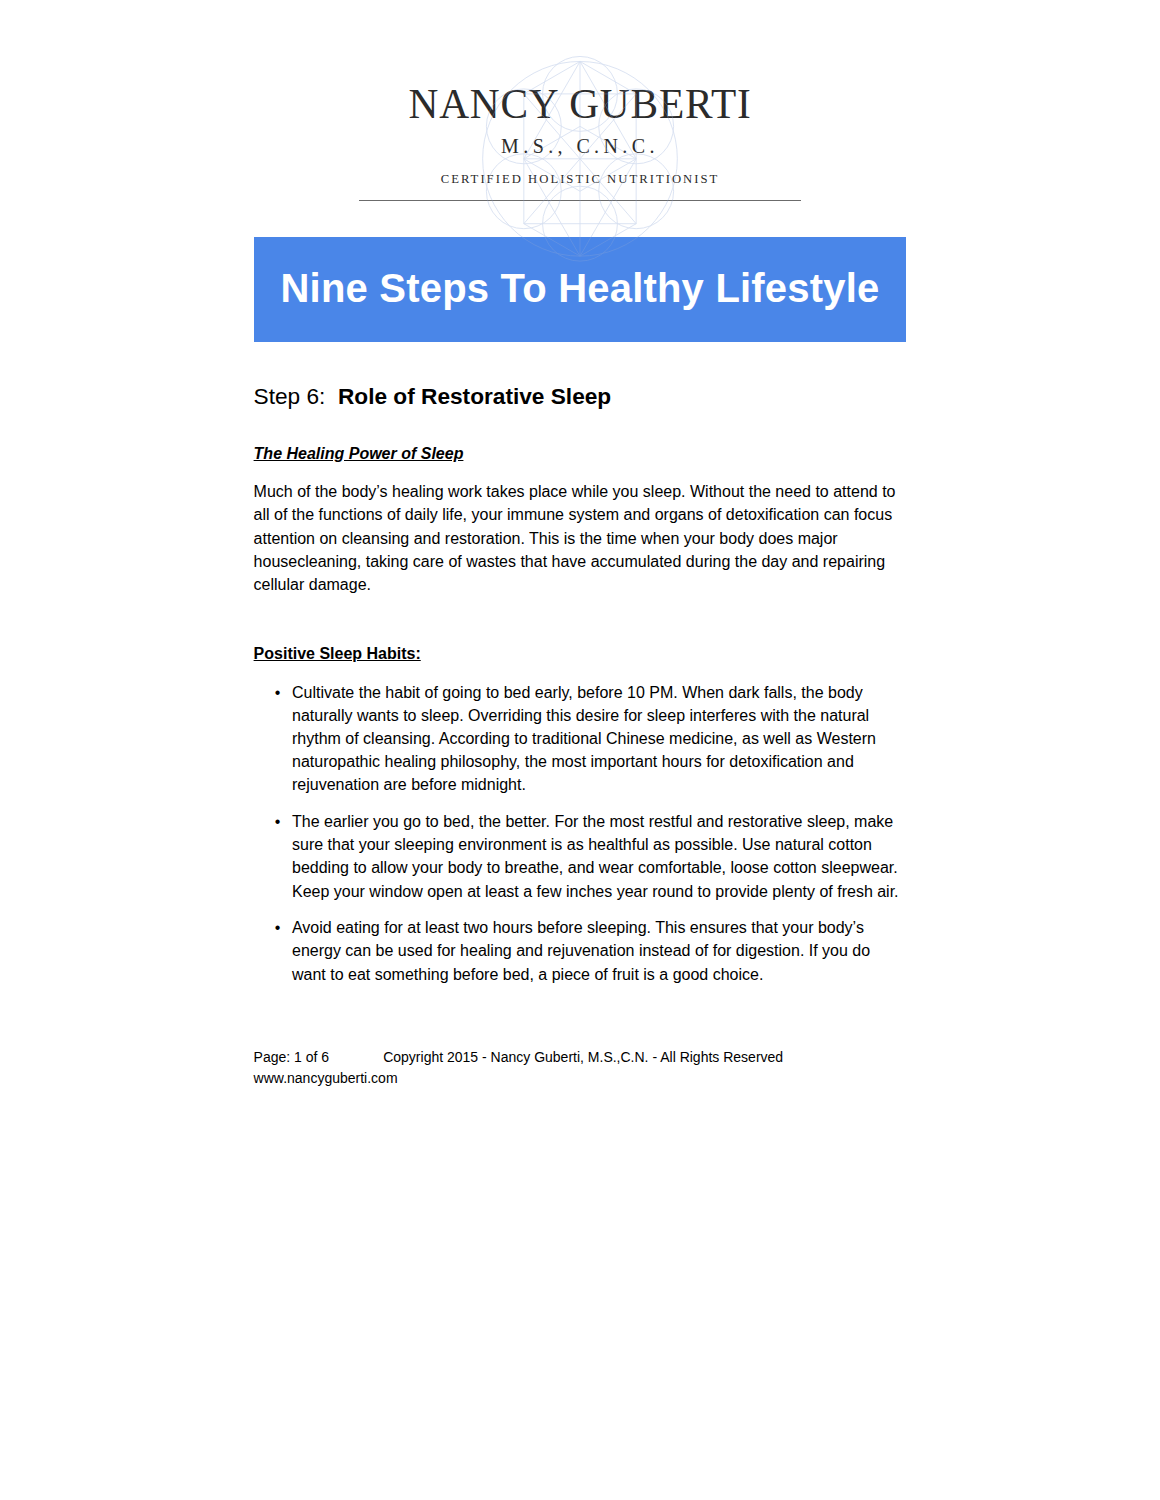NANCY GUBERTI
M.S., C.N.C.
Certified Holistic Nutritionist
Nine Steps To Healthy Lifestyle
Step 6: Role of Restorative Sleep
The Healing Power of Sleep
Much of the body’s healing work takes place while you sleep. Without the need to attend to all of the functions of daily life, your immune system and organs of detoxification can focus attention on cleansing and restoration. This is the time when your body does major housecleaning, taking care of wastes that have accumulated during the day and repairing cellular damage.
Positive Sleep Habits:
Cultivate the habit of going to bed early, before 10 PM. When dark falls, the body naturally wants to sleep. Overriding this desire for sleep interferes with the natural rhythm of cleansing. According to traditional Chinese medicine, as well as Western naturopathic healing philosophy, the most important hours for detoxification and rejuvenation are before midnight.
The earlier you go to bed, the better. For the most restful and restorative sleep, make sure that your sleeping environment is as healthful as possible. Use natural cotton bedding to allow your body to breathe, and wear comfortable, loose cotton sleepwear. Keep your window open at least a few inches year round to provide plenty of fresh air.
Avoid eating for at least two hours before sleeping. This ensures that your body’s energy can be used for healing and rejuvenation instead of for digestion. If you do want to eat something before bed, a piece of fruit is a good choice.
Page: 1 of 6 Copyright 2015 - Nancy Guberti, M.S.,C.N. - All Rights Reserved www.nancyguberti.com